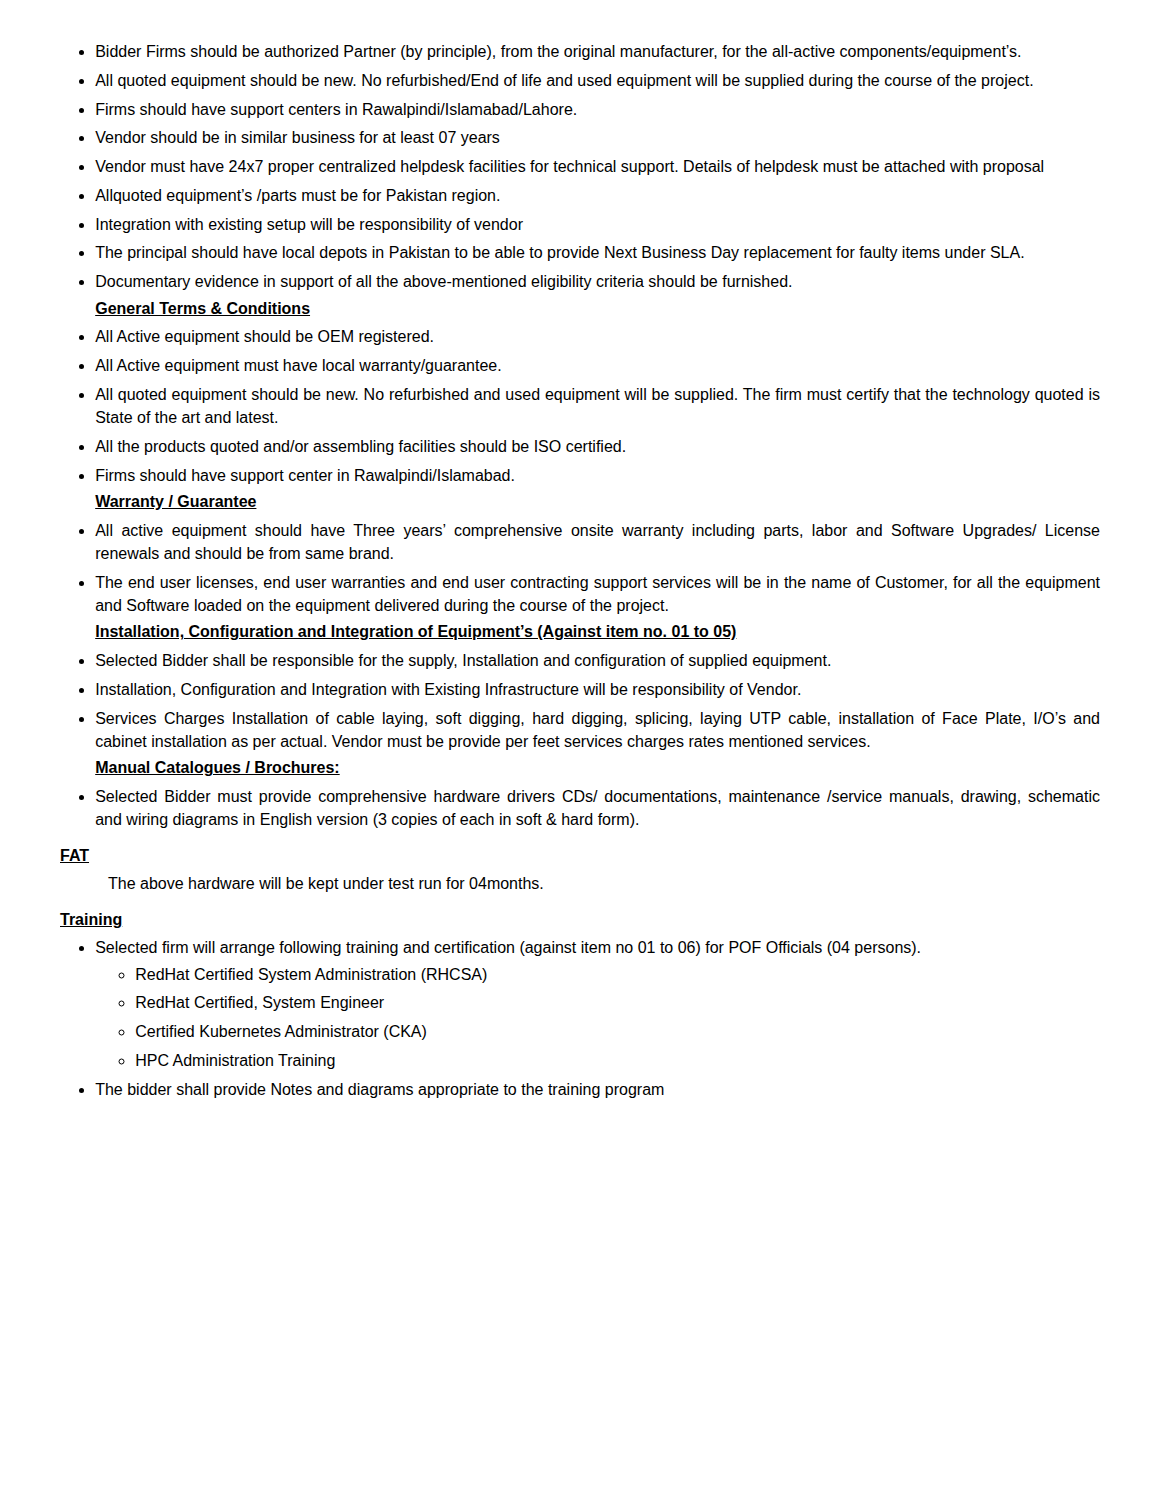Bidder Firms should be authorized Partner (by principle), from the original manufacturer, for the all-active components/equipment’s.
All quoted equipment should be new. No refurbished/End of life and used equipment will be supplied during the course of the project.
Firms should have support centers in Rawalpindi/Islamabad/Lahore.
Vendor should be in similar business for at least 07 years
Vendor must have 24x7 proper centralized helpdesk facilities for technical support. Details of helpdesk must be attached with proposal
Allquoted equipment’s /parts must be for Pakistan region.
Integration with existing setup will be responsibility of vendor
The principal should have local depots in Pakistan to be able to provide Next Business Day replacement for faulty items under SLA.
Documentary evidence in support of all the above-mentioned eligibility criteria should be furnished.
General Terms & Conditions
All Active equipment should be OEM registered.
All Active equipment must have local warranty/guarantee.
All quoted equipment should be new. No refurbished and used equipment will be supplied. The firm must certify that the technology quoted is State of the art and latest.
All the products quoted and/or assembling facilities should be ISO certified.
Firms should have support center in Rawalpindi/Islamabad.
Warranty / Guarantee
All active equipment should have Three years’ comprehensive onsite warranty including parts, labor and Software Upgrades/ License renewals and should be from same brand.
The end user licenses, end user warranties and end user contracting support services will be in the name of Customer, for all the equipment and Software loaded on the equipment delivered during the course of the project.
Installation, Configuration and Integration of Equipment’s (Against item no. 01 to 05)
Selected Bidder shall be responsible for the supply, Installation and configuration of supplied equipment.
Installation, Configuration and Integration with Existing Infrastructure will be responsibility of Vendor.
Services Charges Installation of cable laying, soft digging, hard digging, splicing, laying UTP cable, installation of Face Plate, I/O’s and cabinet installation as per actual. Vendor must be provide per feet services charges rates mentioned services.
Manual Catalogues / Brochures:
Selected Bidder must provide comprehensive hardware drivers CDs/ documentations, maintenance /service manuals, drawing, schematic and wiring diagrams in English version (3 copies of each in soft & hard form).
FAT
The above hardware will be kept under test run for 04months.
Training
Selected firm will arrange following training and certification (against item no 01 to 06) for POF Officials (04 persons).
RedHat Certified System Administration (RHCSA)
RedHat Certified, System Engineer
Certified Kubernetes Administrator (CKA)
HPC Administration Training
The bidder shall provide Notes and diagrams appropriate to the training program